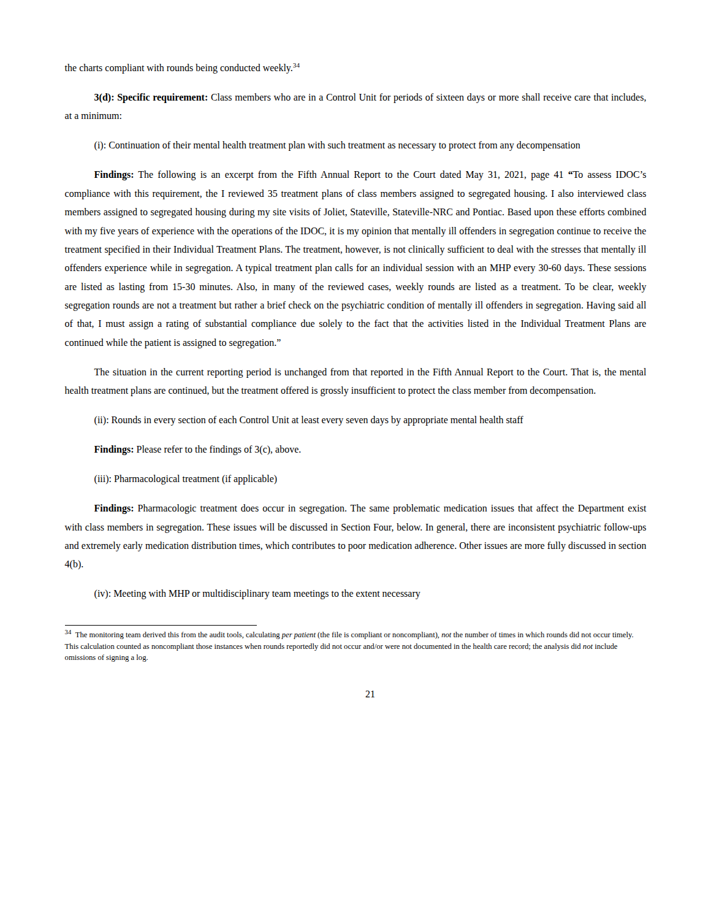the charts compliant with rounds being conducted weekly.34
3(d): Specific requirement: Class members who are in a Control Unit for periods of sixteen days or more shall receive care that includes, at a minimum:
(i): Continuation of their mental health treatment plan with such treatment as necessary to protect from any decompensation
Findings: The following is an excerpt from the Fifth Annual Report to the Court dated May 31, 2021, page 41 “To assess IDOC’s compliance with this requirement, the I reviewed 35 treatment plans of class members assigned to segregated housing. I also interviewed class members assigned to segregated housing during my site visits of Joliet, Stateville, Stateville-NRC and Pontiac. Based upon these efforts combined with my five years of experience with the operations of the IDOC, it is my opinion that mentally ill offenders in segregation continue to receive the treatment specified in their Individual Treatment Plans. The treatment, however, is not clinically sufficient to deal with the stresses that mentally ill offenders experience while in segregation. A typical treatment plan calls for an individual session with an MHP every 30-60 days. These sessions are listed as lasting from 15-30 minutes. Also, in many of the reviewed cases, weekly rounds are listed as a treatment. To be clear, weekly segregation rounds are not a treatment but rather a brief check on the psychiatric condition of mentally ill offenders in segregation. Having said all of that, I must assign a rating of substantial compliance due solely to the fact that the activities listed in the Individual Treatment Plans are continued while the patient is assigned to segregation.”
The situation in the current reporting period is unchanged from that reported in the Fifth Annual Report to the Court. That is, the mental health treatment plans are continued, but the treatment offered is grossly insufficient to protect the class member from decompensation.
(ii): Rounds in every section of each Control Unit at least every seven days by appropriate mental health staff
Findings: Please refer to the findings of 3(c), above.
(iii): Pharmacological treatment (if applicable)
Findings: Pharmacologic treatment does occur in segregation. The same problematic medication issues that affect the Department exist with class members in segregation. These issues will be discussed in Section Four, below. In general, there are inconsistent psychiatric follow-ups and extremely early medication distribution times, which contributes to poor medication adherence. Other issues are more fully discussed in section 4(b).
(iv): Meeting with MHP or multidisciplinary team meetings to the extent necessary
34 The monitoring team derived this from the audit tools, calculating per patient (the file is compliant or noncompliant), not the number of times in which rounds did not occur timely. This calculation counted as noncompliant those instances when rounds reportedly did not occur and/or were not documented in the health care record; the analysis did not include omissions of signing a log.
21